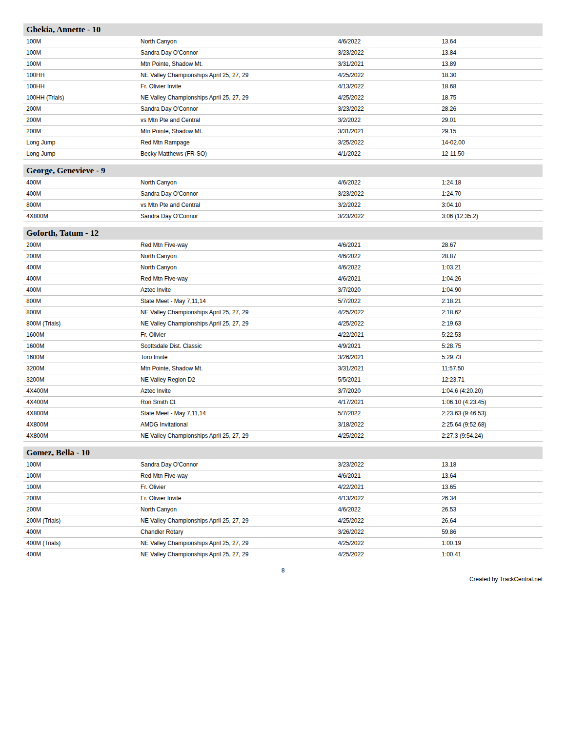Gbekia, Annette - 10
| 100M | North Canyon | 4/6/2022 | 13.64 |
| 100M | Sandra Day O'Connor | 3/23/2022 | 13.84 |
| 100M | Mtn Pointe, Shadow Mt. | 3/31/2021 | 13.89 |
| 100HH | NE Valley Championships April 25, 27, 29 | 4/25/2022 | 18.30 |
| 100HH | Fr. Olivier Invite | 4/13/2022 | 18.68 |
| 100HH (Trials) | NE Valley Championships April 25, 27, 29 | 4/25/2022 | 18.75 |
| 200M | Sandra Day O'Connor | 3/23/2022 | 28.26 |
| 200M | vs Mtn Pte and Central | 3/2/2022 | 29.01 |
| 200M | Mtn Pointe, Shadow Mt. | 3/31/2021 | 29.15 |
| Long Jump | Red Mtn Rampage | 3/25/2022 | 14-02.00 |
| Long Jump | Becky Matthews (FR-SO) | 4/1/2022 | 12-11.50 |
George, Genevieve - 9
| 400M | North Canyon | 4/6/2022 | 1:24.18 |
| 400M | Sandra Day O'Connor | 3/23/2022 | 1:24.70 |
| 800M | vs Mtn Pte and Central | 3/2/2022 | 3:04.10 |
| 4X800M | Sandra Day O'Connor | 3/23/2022 | 3:06 (12:35.2) |
Goforth, Tatum - 12
| 200M | Red Mtn Five-way | 4/6/2021 | 28.67 |
| 200M | North Canyon | 4/6/2022 | 28.87 |
| 400M | North Canyon | 4/6/2022 | 1:03.21 |
| 400M | Red Mtn Five-way | 4/6/2021 | 1:04.26 |
| 400M | Aztec Invite | 3/7/2020 | 1:04.90 |
| 800M | State Meet - May 7,11,14 | 5/7/2022 | 2:18.21 |
| 800M | NE Valley Championships April 25, 27, 29 | 4/25/2022 | 2:18.62 |
| 800M (Trials) | NE Valley Championships April 25, 27, 29 | 4/25/2022 | 2:19.63 |
| 1600M | Fr. Olivier | 4/22/2021 | 5:22.53 |
| 1600M | Scottsdale Dist. Classic | 4/9/2021 | 5:28.75 |
| 1600M | Toro Invite | 3/26/2021 | 5:29.73 |
| 3200M | Mtn Pointe, Shadow Mt. | 3/31/2021 | 11:57.50 |
| 3200M | NE Valley Region D2 | 5/5/2021 | 12:23.71 |
| 4X400M | Aztec Invite | 3/7/2020 | 1:04.6 (4:20.20) |
| 4X400M | Ron Smith Cl. | 4/17/2021 | 1:06.10 (4:23.45) |
| 4X800M | State Meet - May 7,11,14 | 5/7/2022 | 2:23.63 (9:46.53) |
| 4X800M | AMDG Invitational | 3/18/2022 | 2:25.64 (9:52.68) |
| 4X800M | NE Valley Championships April 25, 27, 29 | 4/25/2022 | 2:27.3 (9:54.24) |
Gomez, Bella - 10
| 100M | Sandra Day O'Connor | 3/23/2022 | 13.18 |
| 100M | Red Mtn Five-way | 4/6/2021 | 13.64 |
| 100M | Fr. Olivier | 4/22/2021 | 13.65 |
| 200M | Fr. Olivier Invite | 4/13/2022 | 26.34 |
| 200M | North Canyon | 4/6/2022 | 26.53 |
| 200M (Trials) | NE Valley Championships April 25, 27, 29 | 4/25/2022 | 26.64 |
| 400M | Chandler Rotary | 3/26/2022 | 59.86 |
| 400M (Trials) | NE Valley Championships April 25, 27, 29 | 4/25/2022 | 1:00.19 |
| 400M | NE Valley Championships April 25, 27, 29 | 4/25/2022 | 1:00.41 |
8
Created by TrackCentral.net